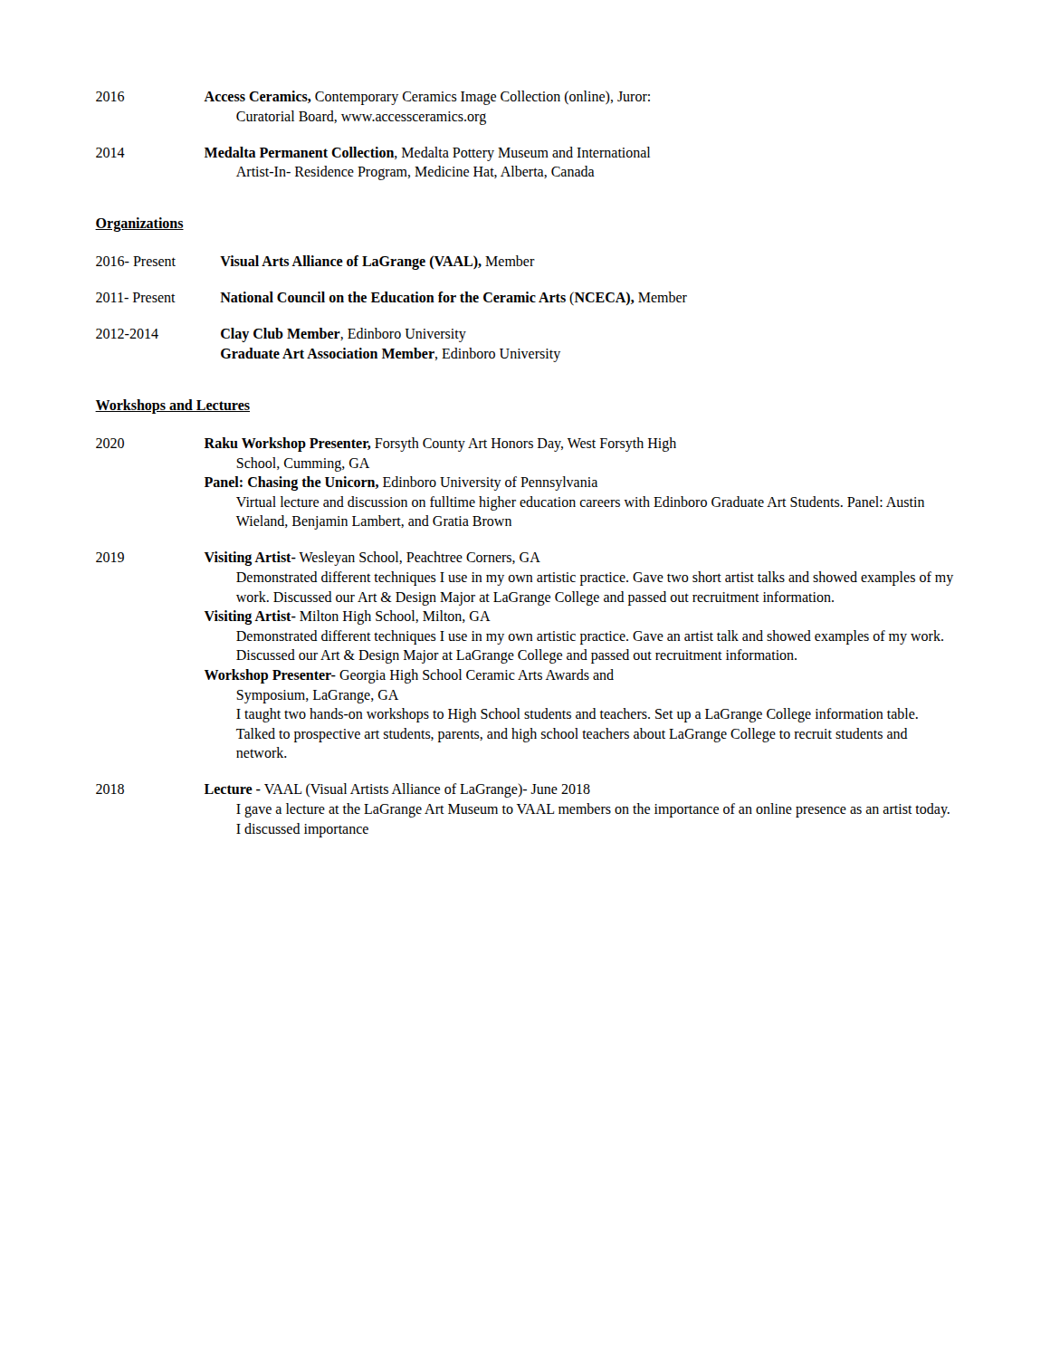2016
Access Ceramics, Contemporary Ceramics Image Collection (online), Juror: Curatorial Board, www.accessceramics.org
2014
Medalta Permanent Collection, Medalta Pottery Museum and International Artist-In- Residence Program, Medicine Hat, Alberta, Canada
Organizations
2016- Present
Visual Arts Alliance of LaGrange (VAAL), Member
2011- Present
National Council on the Education for the Ceramic Arts (NCECA), Member
2012-2014
Clay Club Member, Edinboro University
Graduate Art Association Member, Edinboro University
Workshops and Lectures
2020
Raku Workshop Presenter, Forsyth County Art Honors Day, West Forsyth High School, Cumming, GA Panel: Chasing the Unicorn, Edinboro University of Pennsylvania Virtual lecture and discussion on fulltime higher education careers with Edinboro Graduate Art Students. Panel: Austin Wieland, Benjamin Lambert, and Gratia Brown
2019
Visiting Artist- Wesleyan School, Peachtree Corners, GA Demonstrated different techniques I use in my own artistic practice. Gave two short artist talks and showed examples of my work. Discussed our Art & Design Major at LaGrange College and passed out recruitment information. Visiting Artist- Milton High School, Milton, GA Demonstrated different techniques I use in my own artistic practice. Gave an artist talk and showed examples of my work. Discussed our Art & Design Major at LaGrange College and passed out recruitment information. Workshop Presenter- Georgia High School Ceramic Arts Awards and Symposium, LaGrange, GA I taught two hands-on workshops to High School students and teachers. Set up a LaGrange College information table. Talked to prospective art students, parents, and high school teachers about LaGrange College to recruit students and network.
2018
Lecture - VAAL (Visual Artists Alliance of LaGrange)- June 2018 I gave a lecture at the LaGrange Art Museum to VAAL members on the importance of an online presence as an artist today. I discussed importance